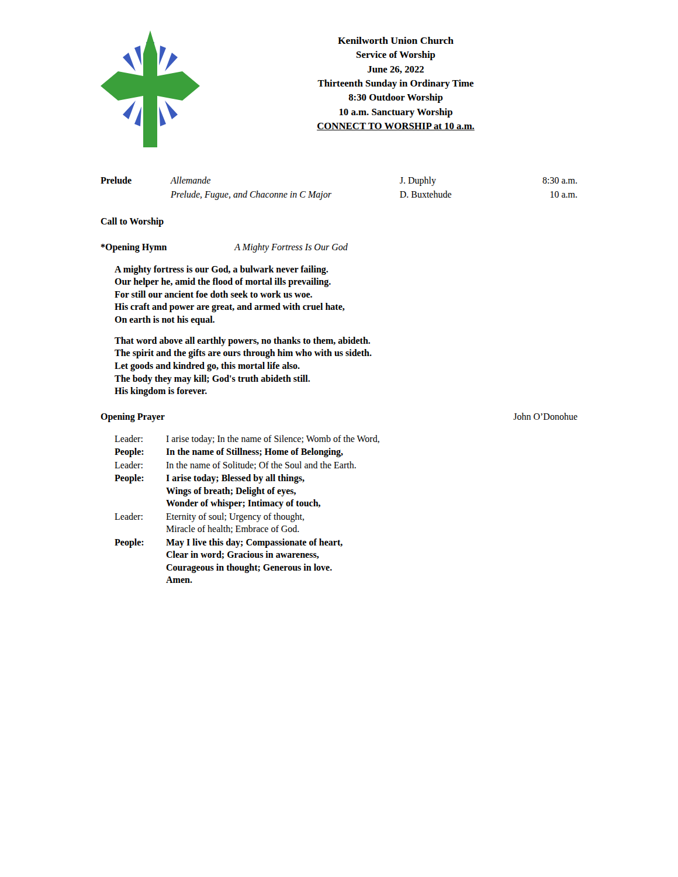Green cross with blue radiating rays
Kenilworth Union Church
Service of Worship
June 26, 2022
Thirteenth Sunday in Ordinary Time
8:30 Outdoor Worship
10 a.m. Sanctuary Worship
CONNECT TO WORSHIP at 10 a.m.
| Prelude | Allemande | J. Duphly | 8:30 a.m. |
| | Prelude, Fugue, and Chaconne in C Major | D. Buxtehude | 10 a.m. |
Call to Worship
*Opening Hymn A Mighty Fortress Is Our God
A mighty fortress is our God, a bulwark never failing.
Our helper he, amid the flood of mortal ills prevailing.
For still our ancient foe doth seek to work us woe.
His craft and power are great, and armed with cruel hate,
On earth is not his equal.
That word above all earthly powers, no thanks to them, abideth.
The spirit and the gifts are ours through him who with us sideth.
Let goods and kindred go, this mortal life also.
The body they may kill; God's truth abideth still.
His kingdom is forever.
Opening Prayer John O’Donohue
| Leader: | I arise today; In the name of Silence; Womb of the Word, |
| People: | In the name of Stillness; Home of Belonging, |
| Leader: | In the name of Solitude; Of the Soul and the Earth. |
| People: | I arise today; Blessed by all things, Wings of breath; Delight of eyes, Wonder of whisper; Intimacy of touch, |
| Leader: | Eternity of soul; Urgency of thought, Miracle of health; Embrace of God. |
| People: | May I live this day; Compassionate of heart, Clear in word; Gracious in awareness, Courageous in thought; Generous in love. Amen. |